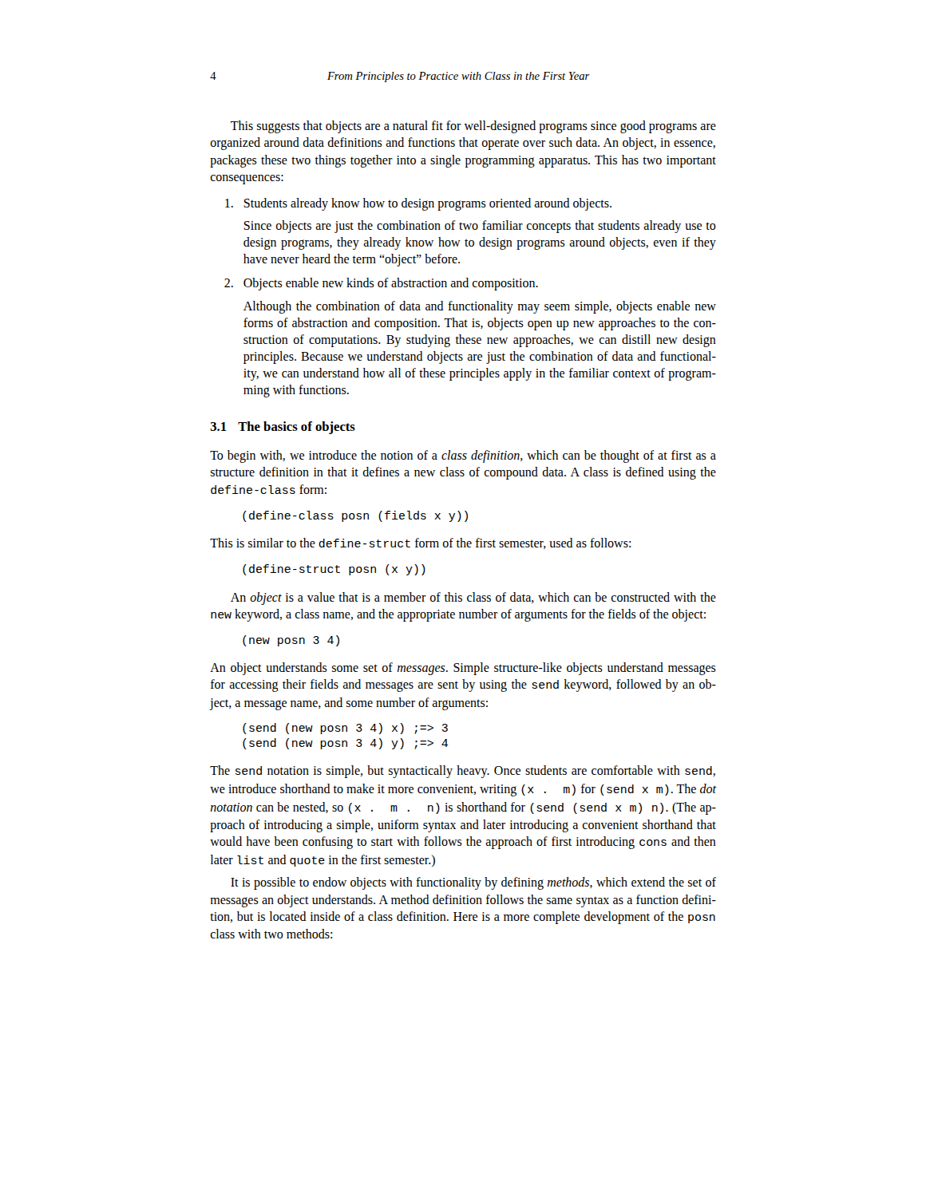4 From Principles to Practice with Class in the First Year
This suggests that objects are a natural fit for well-designed programs since good programs are organized around data definitions and functions that operate over such data. An object, in essence, packages these two things together into a single programming apparatus. This has two important consequences:
Students already know how to design programs oriented around objects.
Since objects are just the combination of two familiar concepts that students already use to design programs, they already know how to design programs around objects, even if they have never heard the term “object” before.
Objects enable new kinds of abstraction and composition.
Although the combination of data and functionality may seem simple, objects enable new forms of abstraction and composition. That is, objects open up new approaches to the construction of computations. By studying these new approaches, we can distill new design principles. Because we understand objects are just the combination of data and functionality, we can understand how all of these principles apply in the familiar context of programming with functions.
3.1 The basics of objects
To begin with, we introduce the notion of a class definition, which can be thought of at first as a structure definition in that it defines a new class of compound data. A class is defined using the define-class form:
(define-class posn (fields x y))
This is similar to the define-struct form of the first semester, used as follows:
(define-struct posn (x y))
An object is a value that is a member of this class of data, which can be constructed with the new keyword, a class name, and the appropriate number of arguments for the fields of the object:
(new posn 3 4)
An object understands some set of messages. Simple structure-like objects understand messages for accessing their fields and messages are sent by using the send keyword, followed by an object, a message name, and some number of arguments:
(send (new posn 3 4) x) ;=> 3
(send (new posn 3 4) y) ;=> 4
The send notation is simple, but syntactically heavy. Once students are comfortable with send, we introduce shorthand to make it more convenient, writing (x . m) for (send x m). The dot notation can be nested, so (x . m . n) is shorthand for (send (send x m) n). (The approach of introducing a simple, uniform syntax and later introducing a convenient shorthand that would have been confusing to start with follows the approach of first introducing cons and then later list and quote in the first semester.)
It is possible to endow objects with functionality by defining methods, which extend the set of messages an object understands. A method definition follows the same syntax as a function definition, but is located inside of a class definition. Here is a more complete development of the posn class with two methods: